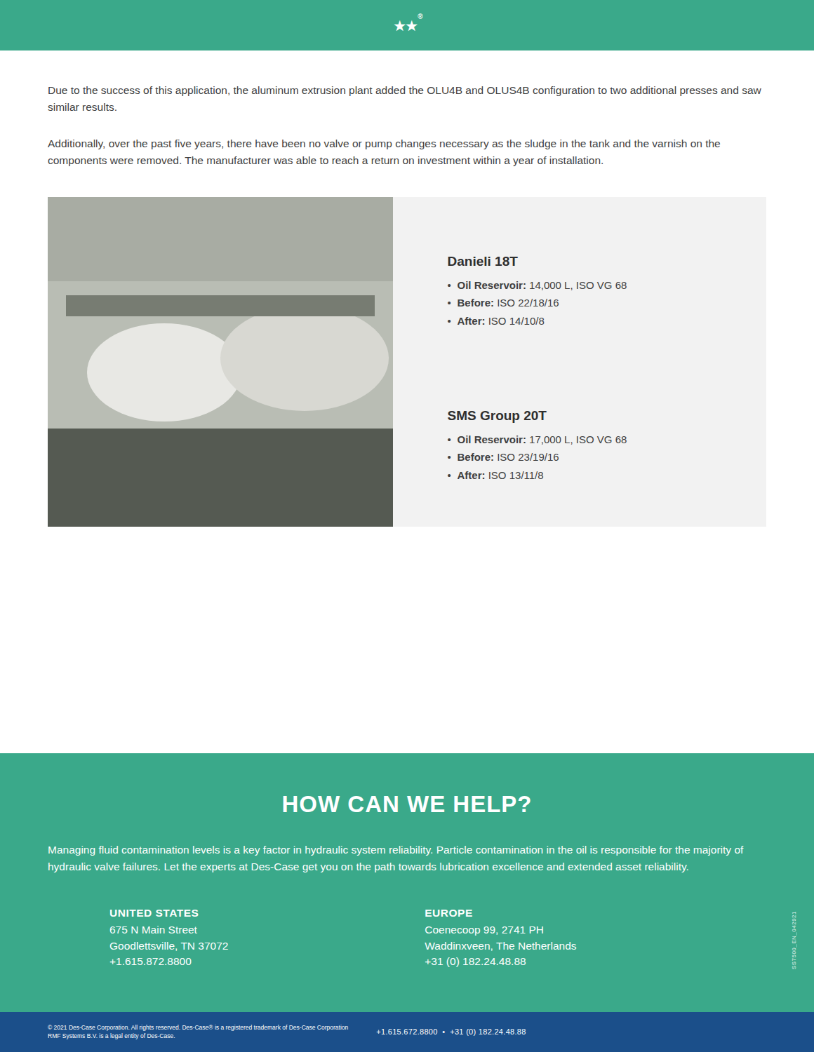⋆⋆®
Due to the success of this application, the aluminum extrusion plant added the OLU4B and OLUS4B configuration to two additional presses and saw similar results.
Additionally, over the past five years, there have been no valve or pump changes necessary as the sludge in the tank and the varnish on the components were removed. The manufacturer was able to reach a return on investment within a year of installation.
Danieli 18T
Oil Reservoir: 14,000 L, ISO VG 68
Before: ISO 22/18/16
After: ISO 14/10/8
SMS Group 20T
Oil Reservoir: 17,000 L, ISO VG 68
Before: ISO 23/19/16
After: ISO 13/11/8
HOW CAN WE HELP?
Managing fluid contamination levels is a key factor in hydraulic system reliability. Particle contamination in the oil is responsible for the majority of hydraulic valve failures. Let the experts at Des-Case get you on the path towards lubrication excellence and extended asset reliability.
UNITED STATES
675 N Main Street
Goodlettsville, TN 37072
+1.615.872.8800
EUROPE
Coenecoop 99, 2741 PH
Waddinxveen, The Netherlands
+31 (0) 182.24.48.88
SS7500_EN_042921
© 2021 Des-Case Corporation. All rights reserved. Des-Case® is a registered trademark of Des-Case Corporation
RMF Systems B.V. is a legal entity of Des-Case.
+1.615.672.8800 • +31 (0) 182.24.48.88